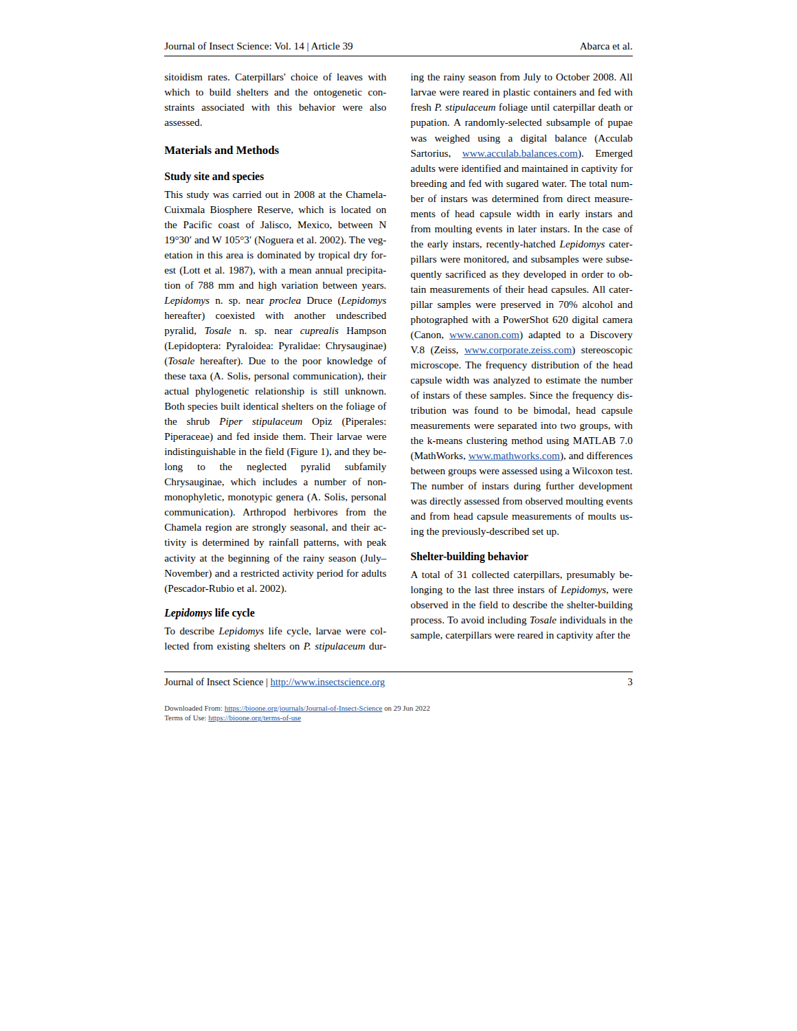Journal of Insect Science: Vol. 14 | Article 39 Abarca et al.
sitoidism rates. Caterpillars' choice of leaves with which to build shelters and the ontogenetic constraints associated with this behavior were also assessed.
Materials and Methods
Study site and species
This study was carried out in 2008 at the Chamela-Cuixmala Biosphere Reserve, which is located on the Pacific coast of Jalisco, Mexico, between N 19°30′ and W 105°3′ (Noguera et al. 2002). The vegetation in this area is dominated by tropical dry forest (Lott et al. 1987), with a mean annual precipitation of 788 mm and high variation between years. Lepidomys n. sp. near proclea Druce (Lepidomys hereafter) coexisted with another undescribed pyralid, Tosale n. sp. near cuprealis Hampson (Lepidoptera: Pyraloidea: Pyralidae: Chrysauginae) (Tosale hereafter). Due to the poor knowledge of these taxa (A. Solis, personal communication), their actual phylogenetic relationship is still unknown. Both species built identical shelters on the foliage of the shrub Piper stipulaceum Opiz (Piperales: Piperaceae) and fed inside them. Their larvae were indistinguishable in the field (Figure 1), and they belong to the neglected pyralid subfamily Chrysauginae, which includes a number of non-monophyletic, monotypic genera (A. Solis, personal communication). Arthropod herbivores from the Chamela region are strongly seasonal, and their activity is determined by rainfall patterns, with peak activity at the beginning of the rainy season (July–November) and a restricted activity period for adults (Pescador-Rubio et al. 2002).
Lepidomys life cycle
To describe Lepidomys life cycle, larvae were collected from existing shelters on P. stipulaceum during the rainy season from July to October 2008. All larvae were reared in plastic containers and fed with fresh P. stipulaceum foliage until caterpillar death or pupation. A randomly-selected subsample of pupae was weighed using a digital balance (Acculab Sartorius, www.acculab.balances.com). Emerged adults were identified and maintained in captivity for breeding and fed with sugared water. The total number of instars was determined from direct measurements of head capsule width in early instars and from moulting events in later instars. In the case of the early instars, recently-hatched Lepidomys caterpillars were monitored, and subsamples were subsequently sacrificed as they developed in order to obtain measurements of their head capsules. All caterpillar samples were preserved in 70% alcohol and photographed with a PowerShot 620 digital camera (Canon, www.canon.com) adapted to a Discovery V.8 (Zeiss, www.corporate.zeiss.com) stereoscopic microscope. The frequency distribution of the head capsule width was analyzed to estimate the number of instars of these samples. Since the frequency distribution was found to be bimodal, head capsule measurements were separated into two groups, with the k-means clustering method using MATLAB 7.0 (MathWorks, www.mathworks.com), and differences between groups were assessed using a Wilcoxon test. The number of instars during further development was directly assessed from observed moulting events and from head capsule measurements of moults using the previously-described set up.
Shelter-building behavior
A total of 31 collected caterpillars, presumably belonging to the last three instars of Lepidomys, were observed in the field to describe the shelter-building process. To avoid including Tosale individuals in the sample, caterpillars were reared in captivity after the
Journal of Insect Science | http://www.insectscience.org 3
Downloaded From: https://bioone.org/journals/Journal-of-Insect-Science on 29 Jun 2022
Terms of Use: https://bioone.org/terms-of-use